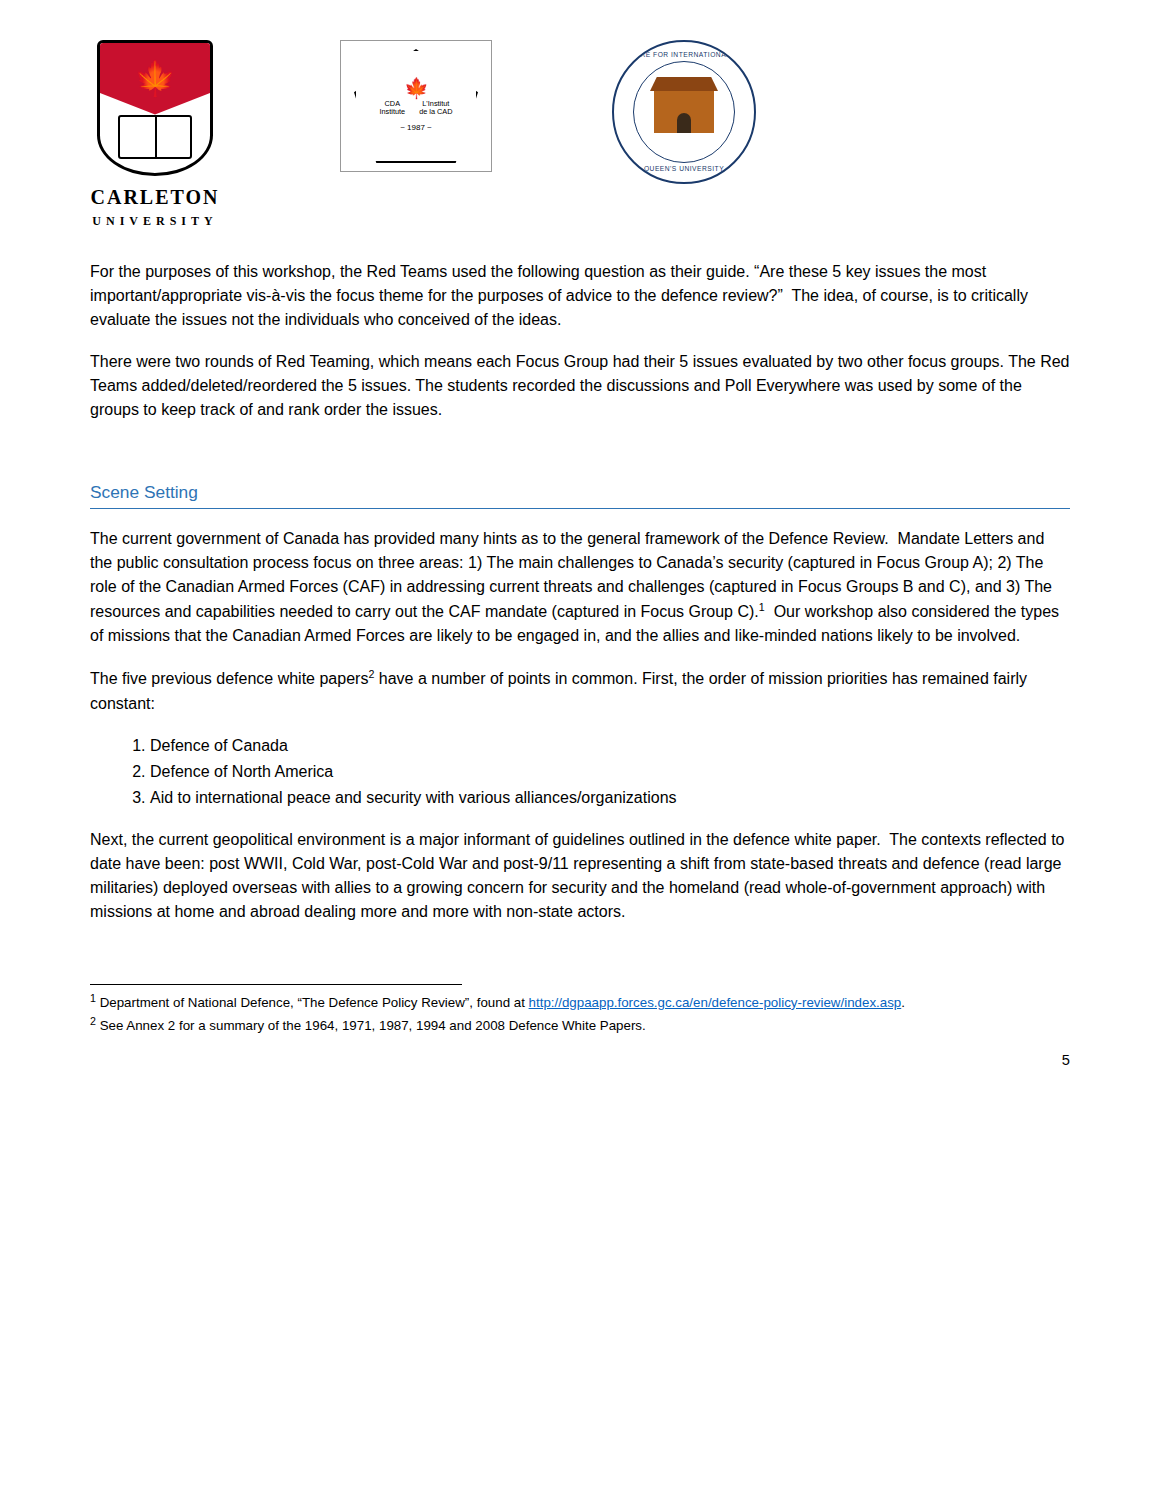🍁
CARLETON
UNIVERSITY
🍁
CDA
Institute L'Institut
de la CAD
~ 1987 ~
CENTRE FOR INTERNATIONAL AND
QUEEN'S UNIVERSITY
For the purposes of this workshop, the Red Teams used the following question as their guide. “Are these 5 key issues the most important/appropriate vis-à-vis the focus theme for the purposes of advice to the defence review?” The idea, of course, is to critically evaluate the issues not the individuals who conceived of the ideas.
There were two rounds of Red Teaming, which means each Focus Group had their 5 issues evaluated by two other focus groups. The Red Teams added/deleted/reordered the 5 issues. The students recorded the discussions and Poll Everywhere was used by some of the groups to keep track of and rank order the issues.
Scene Setting
The current government of Canada has provided many hints as to the general framework of the Defence Review. Mandate Letters and the public consultation process focus on three areas: 1) The main challenges to Canada’s security (captured in Focus Group A); 2) The role of the Canadian Armed Forces (CAF) in addressing current threats and challenges (captured in Focus Groups B and C), and 3) The resources and capabilities needed to carry out the CAF mandate (captured in Focus Group C).1 Our workshop also considered the types of missions that the Canadian Armed Forces are likely to be engaged in, and the allies and like-minded nations likely to be involved.
The five previous defence white papers2 have a number of points in common. First, the order of mission priorities has remained fairly constant:
Defence of Canada
Defence of North America
Aid to international peace and security with various alliances/organizations
Next, the current geopolitical environment is a major informant of guidelines outlined in the defence white paper. The contexts reflected to date have been: post WWII, Cold War, post-Cold War and post-9/11 representing a shift from state-based threats and defence (read large militaries) deployed overseas with allies to a growing concern for security and the homeland (read whole-of-government approach) with missions at home and abroad dealing more and more with non-state actors.
1 Department of National Defence, “The Defence Policy Review”, found at http://dgpaapp.forces.gc.ca/en/defence-policy-review/index.asp.
2 See Annex 2 for a summary of the 1964, 1971, 1987, 1994 and 2008 Defence White Papers.
5